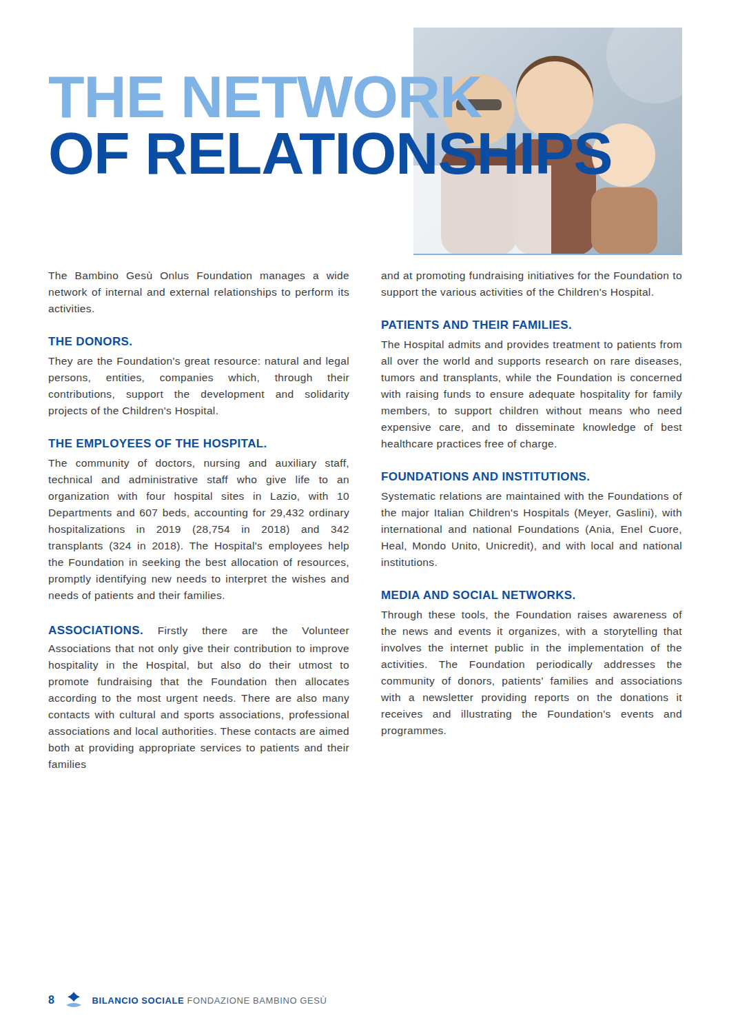The Network of Relationships
The Bambino Gesù Onlus Foundation manages a wide network of internal and external relationships to perform its activities.
The donors.
They are the Foundation's great resource: natural and legal persons, entities, companies which, through their contributions, support the development and solidarity projects of the Children's Hospital.
The employees of the Hospital.
The community of doctors, nursing and auxiliary staff, technical and administrative staff who give life to an organization with four hospital sites in Lazio, with 10 Departments and 607 beds, accounting for 29,432 ordinary hospitalizations in 2019 (28,754 in 2018) and 342 transplants (324 in 2018). The Hospital's employees help the Foundation in seeking the best allocation of resources, promptly identifying new needs to interpret the wishes and needs of patients and their families.
Associations. Firstly there are the Volunteer Associations that not only give their contribution to improve hospitality in the Hospital, but also do their utmost to promote fundraising that the Foundation then allocates according to the most urgent needs. There are also many contacts with cultural and sports associations, professional associations and local authorities. These contacts are aimed both at providing appropriate services to patients and their families
and at promoting fundraising initiatives for the Foundation to support the various activities of the Children's Hospital.
Patients and their families.
The Hospital admits and provides treatment to patients from all over the world and supports research on rare diseases, tumors and transplants, while the Foundation is concerned with raising funds to ensure adequate hospitality for family members, to support children without means who need expensive care, and to disseminate knowledge of best healthcare practices free of charge.
Foundations and institutions.
Systematic relations are maintained with the Foundations of the major Italian Children's Hospitals (Meyer, Gaslini), with international and national Foundations (Ania, Enel Cuore, Heal, Mondo Unito, Unicredit), and with local and national institutions.
Media and social networks.
Through these tools, the Foundation raises awareness of the news and events it organizes, with a storytelling that involves the internet public in the implementation of the activities. The Foundation periodically addresses the community of donors, patients' families and associations with a newsletter providing reports on the donations it receives and illustrating the Foundation's events and programmes.
8 Bilancio Sociale Fondazione Bambino Gesù